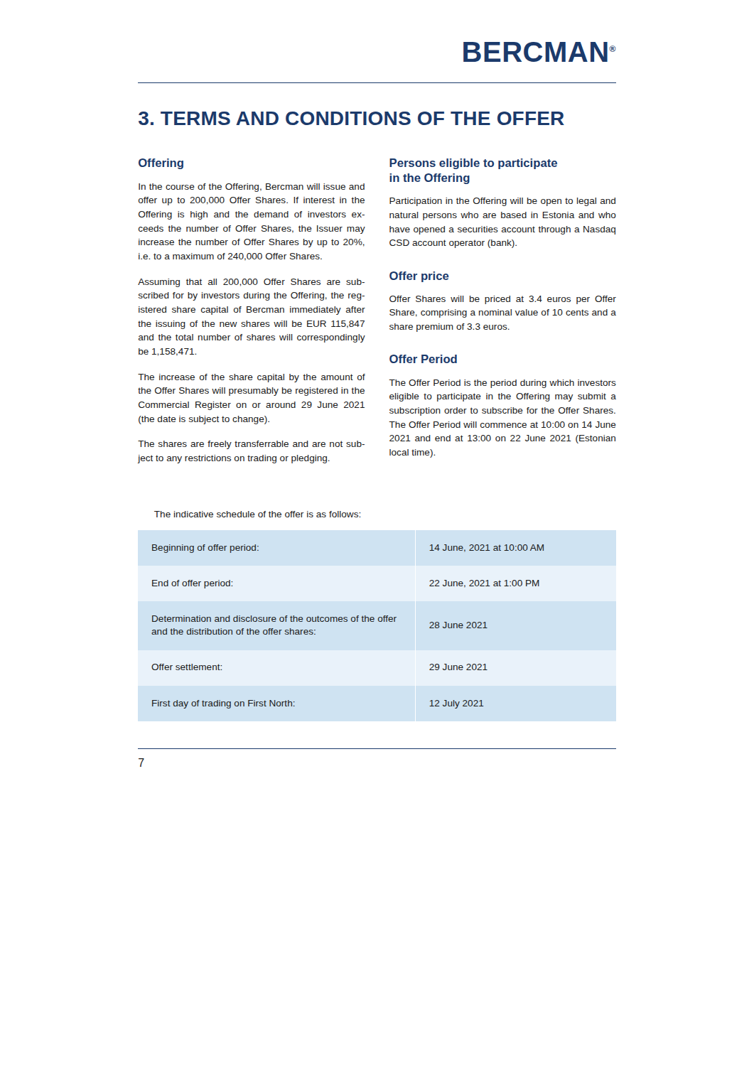BERCMAN®
3. TERMS AND CONDITIONS OF THE OFFER
Offering
In the course of the Offering, Bercman will issue and offer up to 200,000 Offer Shares. If interest in the Offering is high and the demand of investors exceeds the number of Offer Shares, the Issuer may increase the number of Offer Shares by up to 20%, i.e. to a maximum of 240,000 Offer Shares.
Assuming that all 200,000 Offer Shares are subscribed for by investors during the Offering, the registered share capital of Bercman immediately after the issuing of the new shares will be EUR 115,847 and the total number of shares will correspondingly be 1,158,471.
The increase of the share capital by the amount of the Offer Shares will presumably be registered in the Commercial Register on or around 29 June 2021 (the date is subject to change).
The shares are freely transferrable and are not subject to any restrictions on trading or pledging.
Persons eligible to participate
in the Offering
Participation in the Offering will be open to legal and natural persons who are based in Estonia and who have opened a securities account through a Nasdaq CSD account operator (bank).
Offer price
Offer Shares will be priced at 3.4 euros per Offer Share, comprising a nominal value of 10 cents and a share premium of 3.3 euros.
Offer Period
The Offer Period is the period during which investors eligible to participate in the Offering may submit a subscription order to subscribe for the Offer Shares. The Offer Period will commence at 10:00 on 14 June 2021 and end at 13:00 on 22 June 2021 (Estonian local time).
The indicative schedule of the offer is as follows:
| Beginning of offer period: | 14 June, 2021 at 10:00 AM |
| End of offer period: | 22 June, 2021 at 1:00 PM |
| Determination and disclosure of the outcomes of the offer and the distribution of the offer shares: | 28 June 2021 |
| Offer settlement: | 29 June 2021 |
| First day of trading on First North: | 12 July 2021 |
7